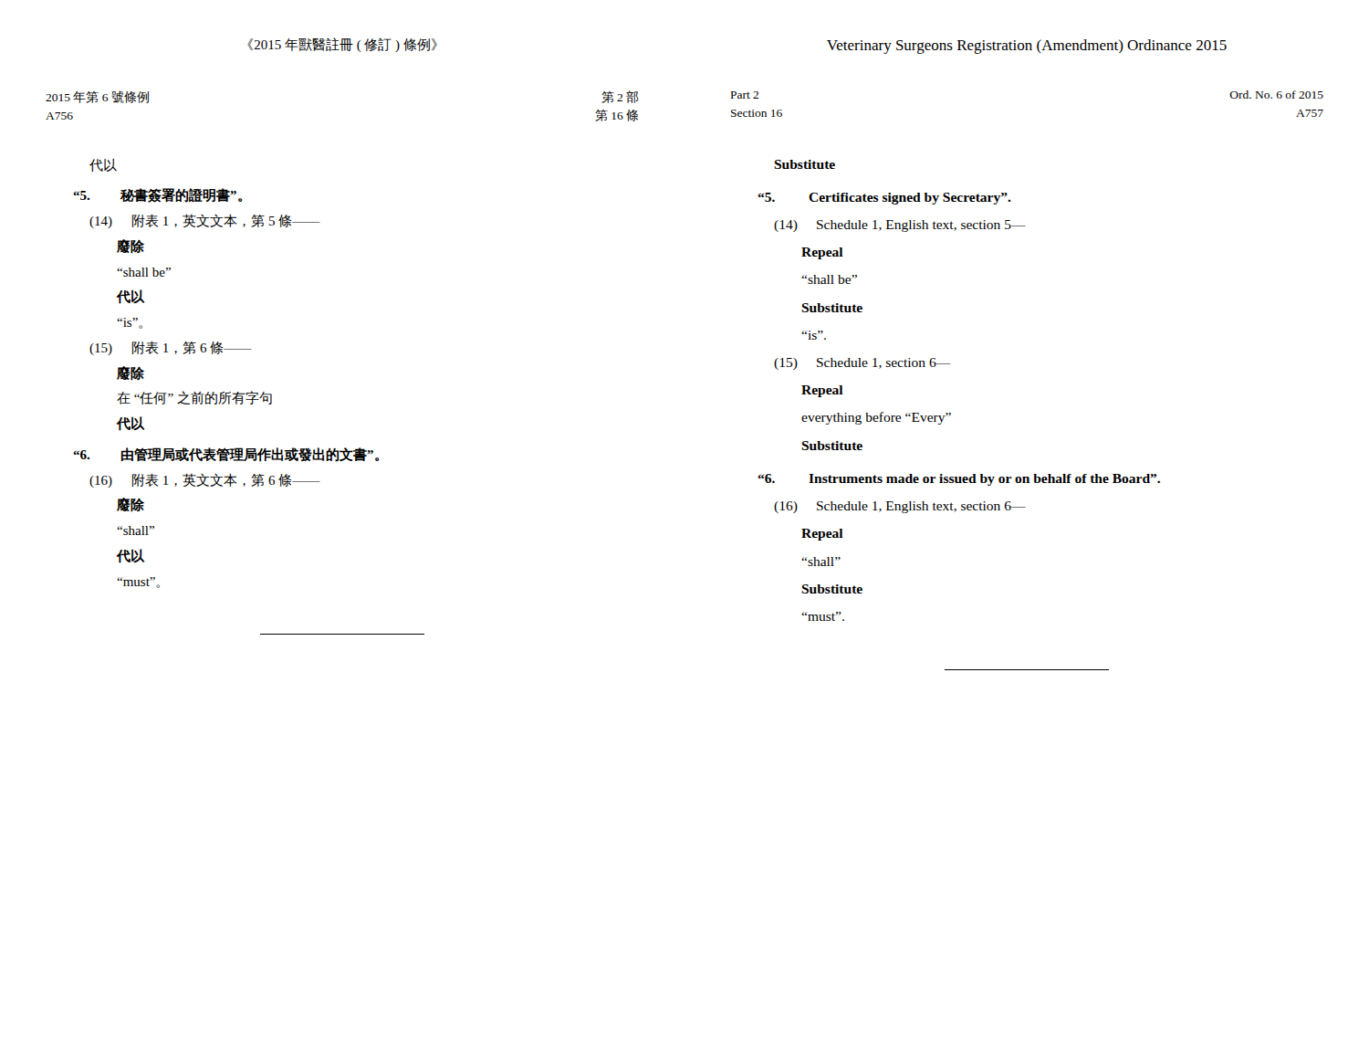《2015 年獸醫註冊 ( 修訂 ) 條例》
2015 年第 6 號條例 A756
第 2 部 第 16 條
代以
“5. 秘書簽署的證明書”。
(14) 附表 1，英文文本，第 5 條——
廢除
“shall be”
代以
“is”。
(15) 附表 1，第 6 條——
廢除
在 “任何” 之前的所有字句
代以
“6. 由管理局或代表管理局作出或發出的文書”。
(16) 附表 1，英文文本，第 6 條——
廢除
“shall”
代以
“must”。
Veterinary Surgeons Registration (Amendment) Ordinance 2015
Part 2 Section 16
Ord. No. 6 of 2015 A757
Substitute
“5. Certificates signed by Secretary”.
(14) Schedule 1, English text, section 5—
Repeal
“shall be”
Substitute
“is”.
(15) Schedule 1, section 6—
Repeal
everything before “Every”
Substitute
“6. Instruments made or issued by or on behalf of the Board”.
(16) Schedule 1, English text, section 6—
Repeal
“shall”
Substitute
“must”.